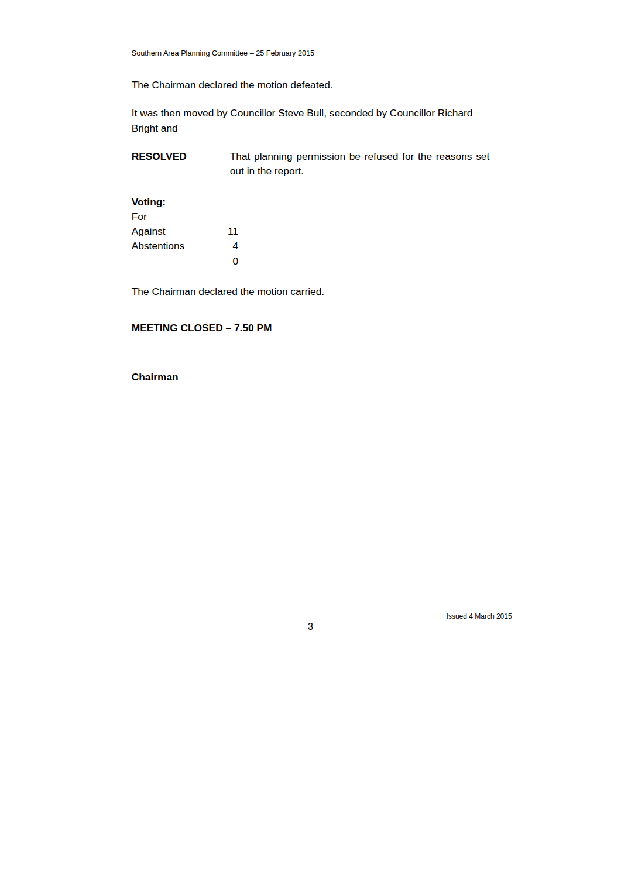Southern Area Planning Committee – 25 February 2015
The Chairman declared the motion defeated.
It was then moved by Councillor Steve Bull, seconded by Councillor Richard Bright and
RESOLVED
That planning permission be refused for the reasons set out in the report.
Voting:
| For | |
| Against | 11 |
| Abstentions | 4 |
| | 0 |
The Chairman declared the motion carried.
MEETING CLOSED – 7.50 PM
Chairman
3
Issued 4 March 2015